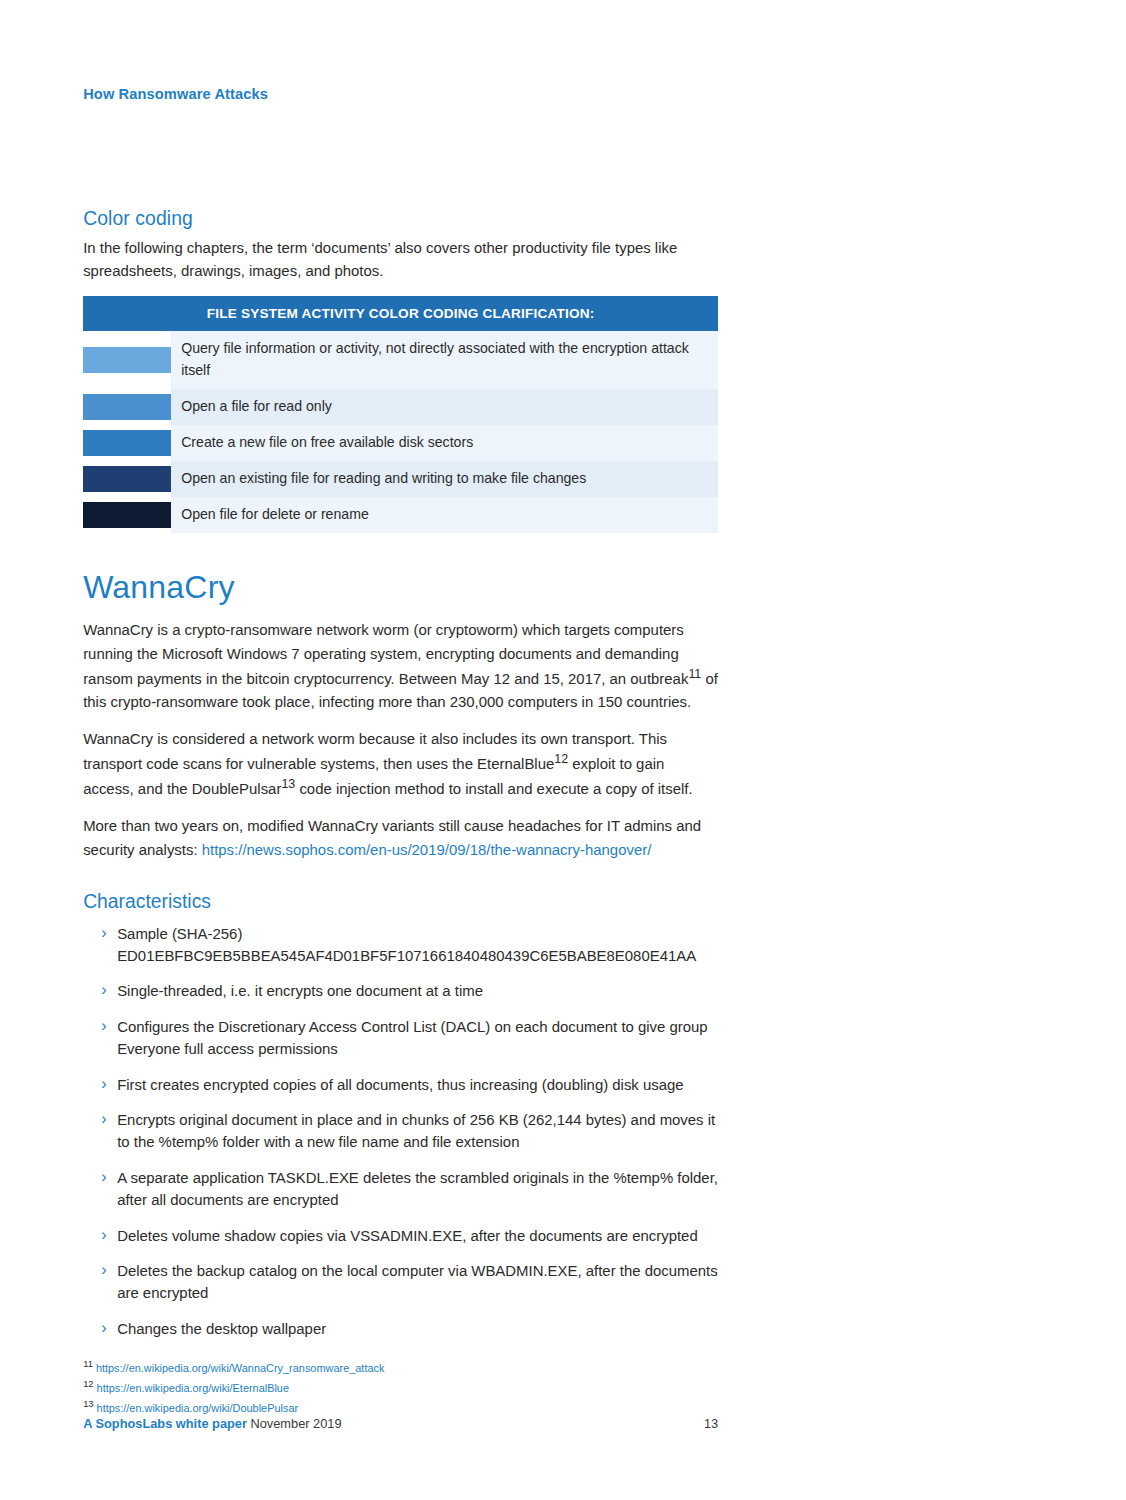How Ransomware Attacks
Color coding
In the following chapters, the term ‘documents’ also covers other productivity file types like spreadsheets, drawings, images, and photos.
| FILE SYSTEM ACTIVITY COLOR CODING CLARIFICATION: |
| --- |
| | Query file information or activity, not directly associated with the encryption attack itself |
| | Open a file for read only |
| | Create a new file on free available disk sectors |
| | Open an existing file for reading and writing to make file changes |
| | Open file for delete or rename |
WannaCry
WannaCry is a crypto-ransomware network worm (or cryptoworm) which targets computers running the Microsoft Windows 7 operating system, encrypting documents and demanding ransom payments in the bitcoin cryptocurrency. Between May 12 and 15, 2017, an outbreak11 of this crypto-ransomware took place, infecting more than 230,000 computers in 150 countries.
WannaCry is considered a network worm because it also includes its own transport. This transport code scans for vulnerable systems, then uses the EternalBlue12 exploit to gain access, and the DoublePulsar13 code injection method to install and execute a copy of itself.
More than two years on, modified WannaCry variants still cause headaches for IT admins and security analysts: https://news.sophos.com/en-us/2019/09/18/the-wannacry-hangover/
Characteristics
Sample (SHA-256)ED01EBFBC9EB5BBEA545AF4D01BF5F1071661840480439C6E5BABE8E080E41AA
Single-threaded, i.e. it encrypts one document at a time
Configures the Discretionary Access Control List (DACL) on each document to give group Everyone full access permissions
First creates encrypted copies of all documents, thus increasing (doubling) disk usage
Encrypts original document in place and in chunks of 256 KB (262,144 bytes) and moves it to the %temp% folder with a new file name and file extension
A separate application TASKDL.EXE deletes the scrambled originals in the %temp% folder, after all documents are encrypted
Deletes volume shadow copies via VSSADMIN.EXE, after the documents are encrypted
Deletes the backup catalog on the local computer via WBADMIN.EXE, after the documents are encrypted
Changes the desktop wallpaper
11 https://en.wikipedia.org/wiki/WannaCry_ransomware_attack
12 https://en.wikipedia.org/wiki/EternalBlue
13 https://en.wikipedia.org/wiki/DoublePulsar
13 A SophosLabs white paper November 2019